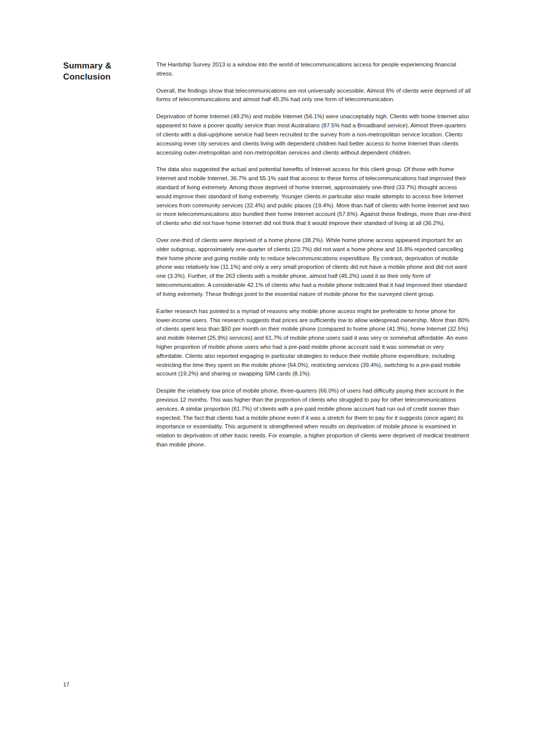Summary &
Conclusion
The Hardship Survey 2013 is a window into the world of telecommunications access for people experiencing financial stress.
Overall, the findings show that telecommunications are not universally accessible. Almost 6% of clients were deprived of all forms of telecommunications and almost half 45.3% had only one form of telecommunication.
Deprivation of home Internet (49.2%) and mobile Internet (56.1%) were unacceptably high. Clients with home Internet also appeared to have a poorer quality service than most Australians (87.5% had a Broadband service). Almost three-quarters of clients with a dial-up/phone service had been recruited to the survey from a non-metropolitan service location. Clients accessing inner city services and clients living with dependent children had better access to home Internet than clients accessing outer-metropolitan and non-metropolitan services and clients without dependent children.
The data also suggested the actual and potential benefits of Internet access for this client group. Of those with home Internet and mobile Internet, 36.7% and 55.1% said that access to these forms of telecommunications had improved their standard of living extremely. Among those deprived of home Internet, approximately one-third (33.7%) thought access would improve their standard of living extremely. Younger clients in particular also made attempts to access free Internet services from community services (32.4%) and public places (19.4%). More than half of clients with home Internet and two or more telecommunications also bundled their home Internet account (57.6%). Against these findings, more than one-third of clients who did not have home Internet did not think that it would improve their standard of living at all (36.2%).
Over one-third of clients were deprived of a home phone (38.2%). While home phone access appeared important for an older subgroup, approximately one-quarter of clients (23.7%) did not want a home phone and 16.8% reported cancelling their home phone and going mobile only to reduce telecommunications expenditure. By contrast, deprivation of mobile phone was relatively low (11.1%) and only a very small proportion of clients did not have a mobile phone and did not want one (3.3%). Further, of the 263 clients with a mobile phone, almost half (45.2%) used it as their only form of telecommunication. A considerable 42.1% of clients who had a mobile phone indicated that it had improved their standard of living extremely. These findings point to the essential nature of mobile phone for the surveyed client group.
Earlier research has pointed to a myriad of reasons why mobile phone access might be preferable to home phone for lower-income users. This research suggests that prices are sufficiently low to allow widespread ownership. More than 80% of clients spent less than $50 per month on their mobile phone (compared to home phone (41.9%), home Internet (32.5%) and mobile Internet (25.9%) services) and 61.7% of mobile phone users said it was very or somewhat affordable. An even higher proportion of mobile phone users who had a pre-paid mobile phone account said it was somewhat or very affordable. Clients also reported engaging in particular strategies to reduce their mobile phone expenditure, including restricting the time they spent on the mobile phone (64.0%), restricting services (39.4%), switching to a pre-paid mobile account (19.2%) and sharing or swapping SIM cards (8.1%).
Despite the relatively low price of mobile phone, three-quarters (66.0%) of users had difficulty paying their account in the previous 12 months. This was higher than the proportion of clients who struggled to pay for other telecommunications services. A similar proportion (61.7%) of clients with a pre-paid mobile phone account had run out of credit sooner than expected. The fact that clients had a mobile phone even if it was a stretch for them to pay for it suggests (once again) its importance or essentiality. This argument is strengthened when results on deprivation of mobile phone is examined in relation to deprivation of other basic needs. For example, a higher proportion of clients were deprived of medical treatment than mobile phone.
17